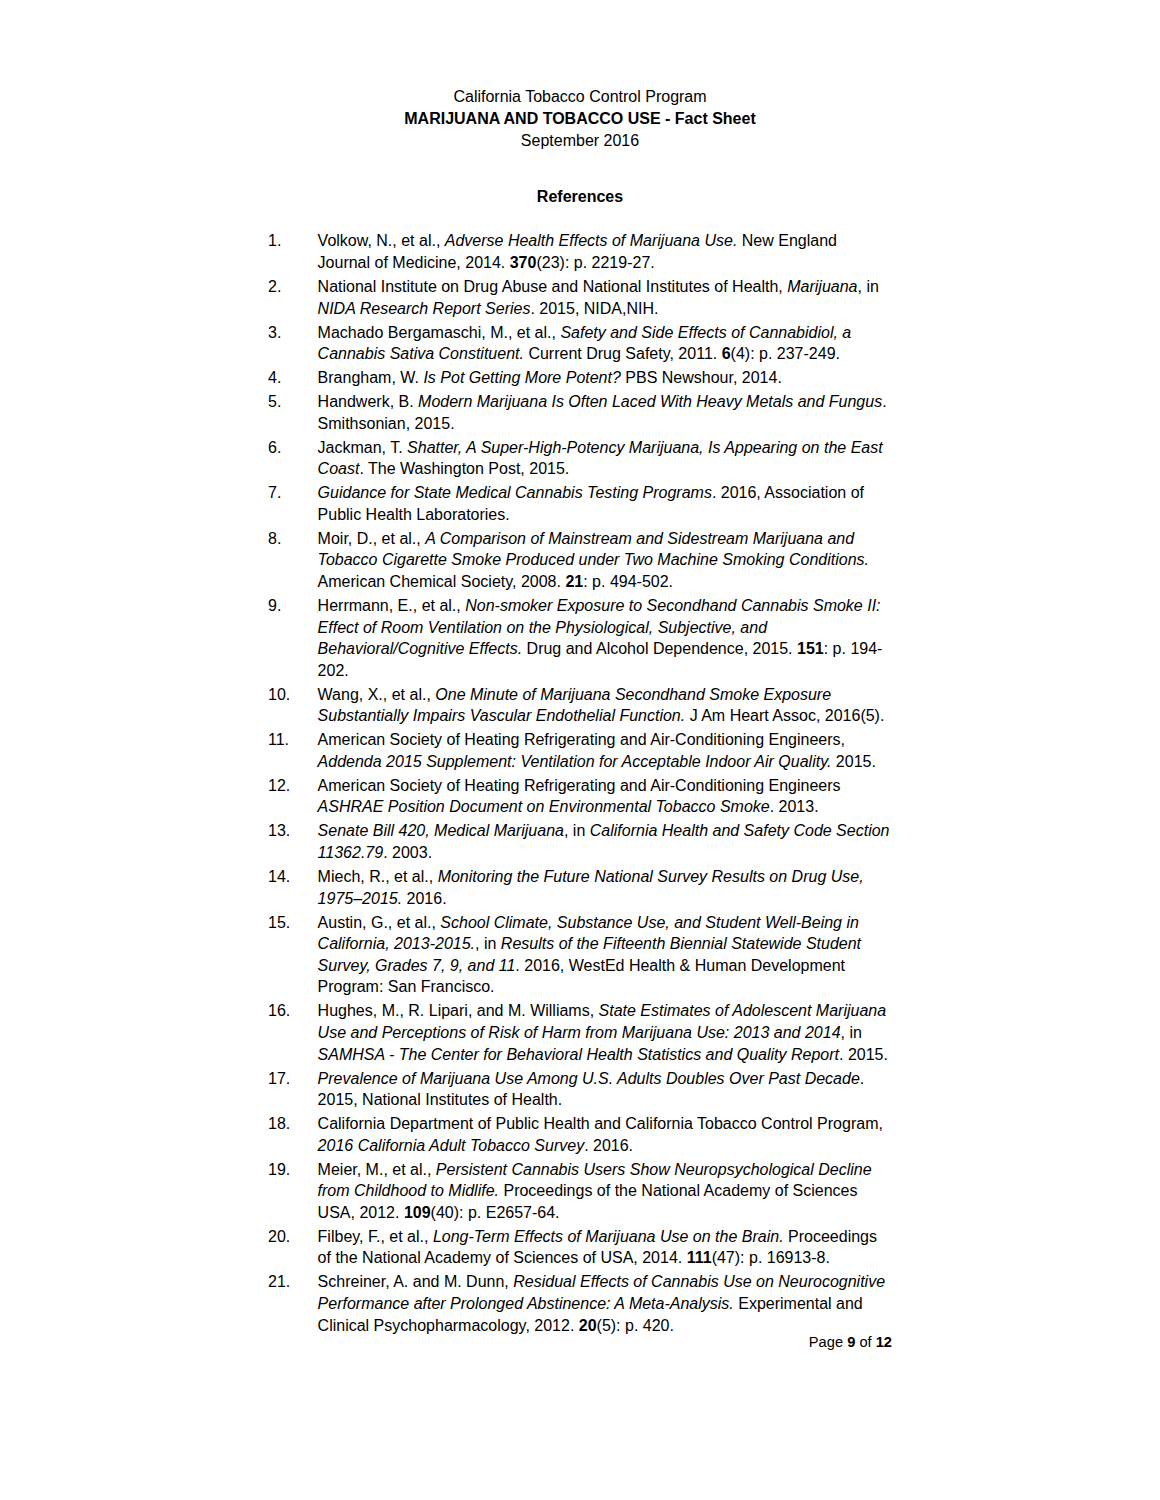California Tobacco Control Program
MARIJUANA AND TOBACCO USE - Fact Sheet
September 2016
References
1. Volkow, N., et al., Adverse Health Effects of Marijuana Use. New England Journal of Medicine, 2014. 370(23): p. 2219-27.
2. National Institute on Drug Abuse and National Institutes of Health, Marijuana, in NIDA Research Report Series. 2015, NIDA,NIH.
3. Machado Bergamaschi, M., et al., Safety and Side Effects of Cannabidiol, a Cannabis Sativa Constituent. Current Drug Safety, 2011. 6(4): p. 237-249.
4. Brangham, W. Is Pot Getting More Potent? PBS Newshour, 2014.
5. Handwerk, B. Modern Marijuana Is Often Laced With Heavy Metals and Fungus. Smithsonian, 2015.
6. Jackman, T. Shatter, A Super-High-Potency Marijuana, Is Appearing on the East Coast. The Washington Post, 2015.
7. Guidance for State Medical Cannabis Testing Programs. 2016, Association of Public Health Laboratories.
8. Moir, D., et al., A Comparison of Mainstream and Sidestream Marijuana and Tobacco Cigarette Smoke Produced under Two Machine Smoking Conditions. American Chemical Society, 2008. 21: p. 494-502.
9. Herrmann, E., et al., Non-smoker Exposure to Secondhand Cannabis Smoke II: Effect of Room Ventilation on the Physiological, Subjective, and Behavioral/Cognitive Effects. Drug and Alcohol Dependence, 2015. 151: p. 194-202.
10. Wang, X., et al., One Minute of Marijuana Secondhand Smoke Exposure Substantially Impairs Vascular Endothelial Function. J Am Heart Assoc, 2016(5).
11. American Society of Heating Refrigerating and Air-Conditioning Engineers, Addenda 2015 Supplement: Ventilation for Acceptable Indoor Air Quality. 2015.
12. American Society of Heating Refrigerating and Air-Conditioning Engineers ASHRAE Position Document on Environmental Tobacco Smoke. 2013.
13. Senate Bill 420, Medical Marijuana, in California Health and Safety Code Section 11362.79. 2003.
14. Miech, R., et al., Monitoring the Future National Survey Results on Drug Use, 1975–2015. 2016.
15. Austin, G., et al., School Climate, Substance Use, and Student Well-Being in California, 2013-2015., in Results of the Fifteenth Biennial Statewide Student Survey, Grades 7, 9, and 11. 2016, WestEd Health & Human Development Program: San Francisco.
16. Hughes, M., R. Lipari, and M. Williams, State Estimates of Adolescent Marijuana Use and Perceptions of Risk of Harm from Marijuana Use: 2013 and 2014, in SAMHSA - The Center for Behavioral Health Statistics and Quality Report. 2015.
17. Prevalence of Marijuana Use Among U.S. Adults Doubles Over Past Decade. 2015, National Institutes of Health.
18. California Department of Public Health and California Tobacco Control Program, 2016 California Adult Tobacco Survey. 2016.
19. Meier, M., et al., Persistent Cannabis Users Show Neuropsychological Decline from Childhood to Midlife. Proceedings of the National Academy of Sciences USA, 2012. 109(40): p. E2657-64.
20. Filbey, F., et al., Long-Term Effects of Marijuana Use on the Brain. Proceedings of the National Academy of Sciences of USA, 2014. 111(47): p. 16913-8.
21. Schreiner, A. and M. Dunn, Residual Effects of Cannabis Use on Neurocognitive Performance after Prolonged Abstinence: A Meta-Analysis. Experimental and Clinical Psychopharmacology, 2012. 20(5): p. 420.
Page 9 of 12